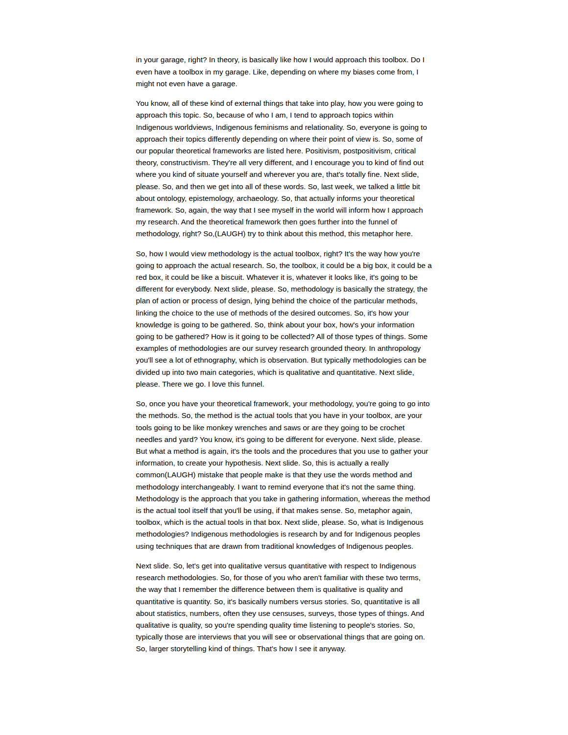in your garage, right? In theory, is basically like how I would approach this toolbox. Do I even have a toolbox in my garage. Like, depending on where my biases come from, I might not even have a garage.
You know, all of these kind of external things that take into play, how you were going to approach this topic. So, because of who I am, I tend to approach topics within Indigenous worldviews, Indigenous feminisms and relationality. So, everyone is going to approach their topics differently depending on where their point of view is. So, some of our popular theoretical frameworks are listed here. Positivism, postpositivism, critical theory, constructivism. They're all very different, and I encourage you to kind of find out where you kind of situate yourself and wherever you are, that's totally fine. Next slide, please. So, and then we get into all of these words. So, last week, we talked a little bit about ontology, epistemology, archaeology. So, that actually informs your theoretical framework. So, again, the way that I see myself in the world will inform how I approach my research. And the theoretical framework then goes further into the funnel of methodology, right? So,(LAUGH) try to think about this method, this metaphor here.
So, how I would view methodology is the actual toolbox, right? It's the way how you're going to approach the actual research. So, the toolbox, it could be a big box, it could be a red box, it could be like a biscuit. Whatever it is, whatever it looks like, it's going to be different for everybody. Next slide, please. So, methodology is basically the strategy, the plan of action or process of design, lying behind the choice of the particular methods, linking the choice to the use of methods of the desired outcomes. So, it's how your knowledge is going to be gathered. So, think about your box, how's your information going to be gathered? How is it going to be collected? All of those types of things. Some examples of methodologies are our survey research grounded theory. In anthropology you'll see a lot of ethnography, which is observation. But typically methodologies can be divided up into two main categories, which is qualitative and quantitative. Next slide, please. There we go. I love this funnel.
So, once you have your theoretical framework, your methodology, you're going to go into the methods. So, the method is the actual tools that you have in your toolbox, are your tools going to be like monkey wrenches and saws or are they going to be crochet needles and yard? You know, it's going to be different for everyone. Next slide, please. But what a method is again, it's the tools and the procedures that you use to gather your information, to create your hypothesis. Next slide. So, this is actually a really common(LAUGH) mistake that people make is that they use the words method and methodology interchangeably. I want to remind everyone that it's not the same thing. Methodology is the approach that you take in gathering information, whereas the method is the actual tool itself that you'll be using, if that makes sense. So, metaphor again, toolbox, which is the actual tools in that box. Next slide, please. So, what is Indigenous methodologies? Indigenous methodologies is research by and for Indigenous peoples using techniques that are drawn from traditional knowledges of Indigenous peoples.
Next slide. So, let's get into qualitative versus quantitative with respect to Indigenous research methodologies. So, for those of you who aren't familiar with these two terms, the way that I remember the difference between them is qualitative is quality and quantitative is quantity. So, it's basically numbers versus stories. So, quantitative is all about statistics, numbers, often they use censuses, surveys, those types of things. And qualitative is quality, so you're spending quality time listening to people's stories. So, typically those are interviews that you will see or observational things that are going on. So, larger storytelling kind of things. That's how I see it anyway.